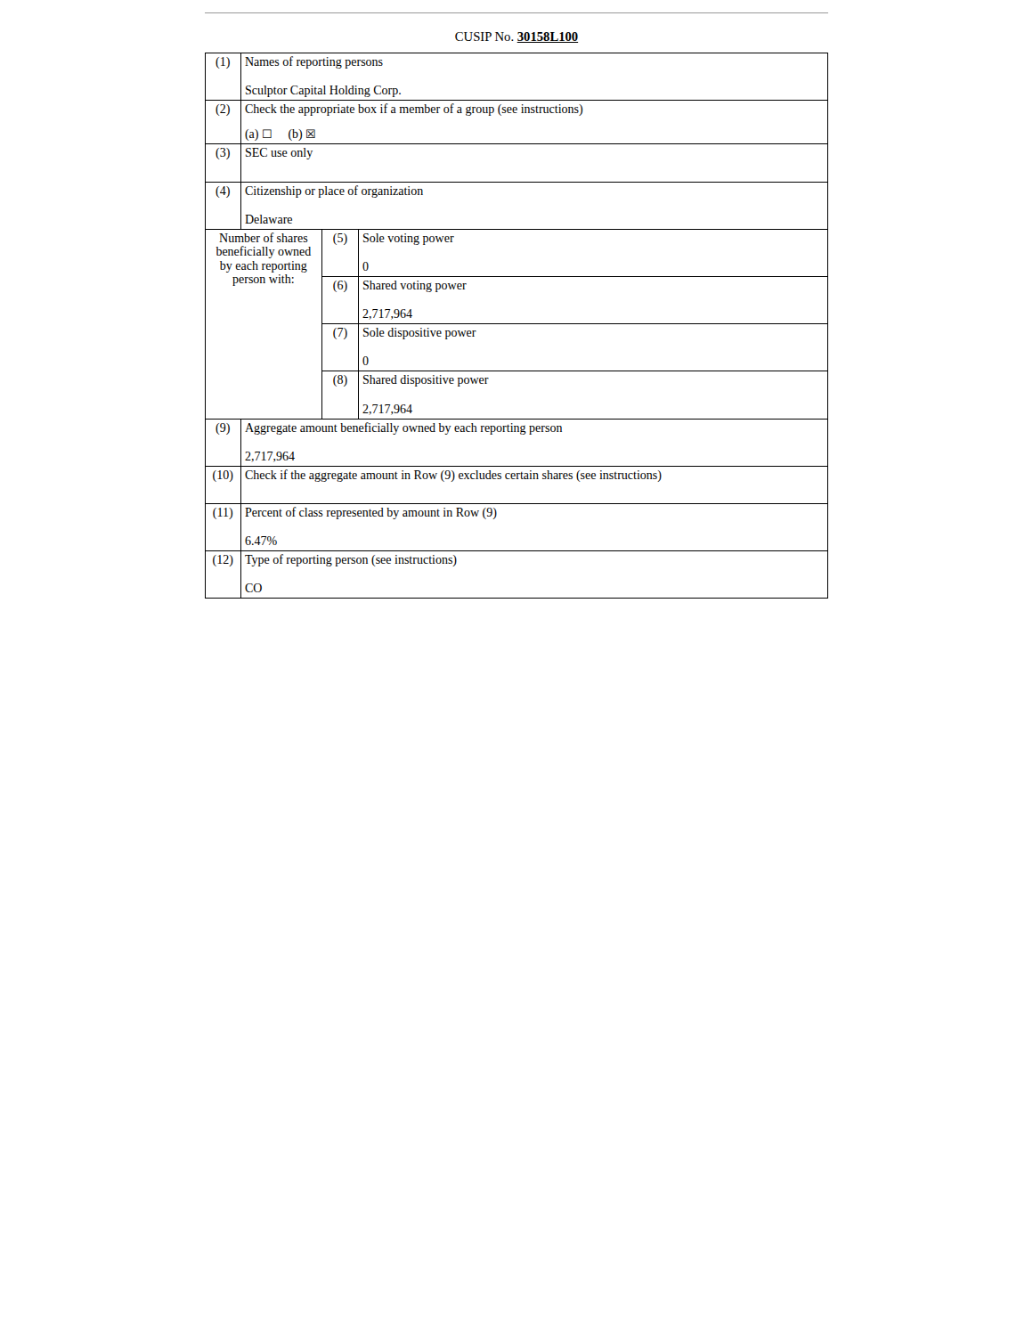CUSIP No. 30158L100
| (1) | Names of reporting persons Sculptor Capital Holding Corp. |
| (2) | Check the appropriate box if a member of a group (see instructions) (a) ☐ (b) ☒ |
| (3) | SEC use only |
| (4) | Citizenship or place of organization Delaware |
| Number of shares beneficially owned by each reporting person with: | / (5) / Sole voting power 0 / / (6) / Shared voting power 2,717,964 / / (7) / Sole dispositive power 0 / / (8) / Shared dispositive power 2,717,964 / |
| (9) | Aggregate amount beneficially owned by each reporting person 2,717,964 |
| (10) | Check if the aggregate amount in Row (9) excludes certain shares (see instructions) |
| (11) | Percent of class represented by amount in Row (9) 6.47% |
| (12) | Type of reporting person (see instructions) CO |